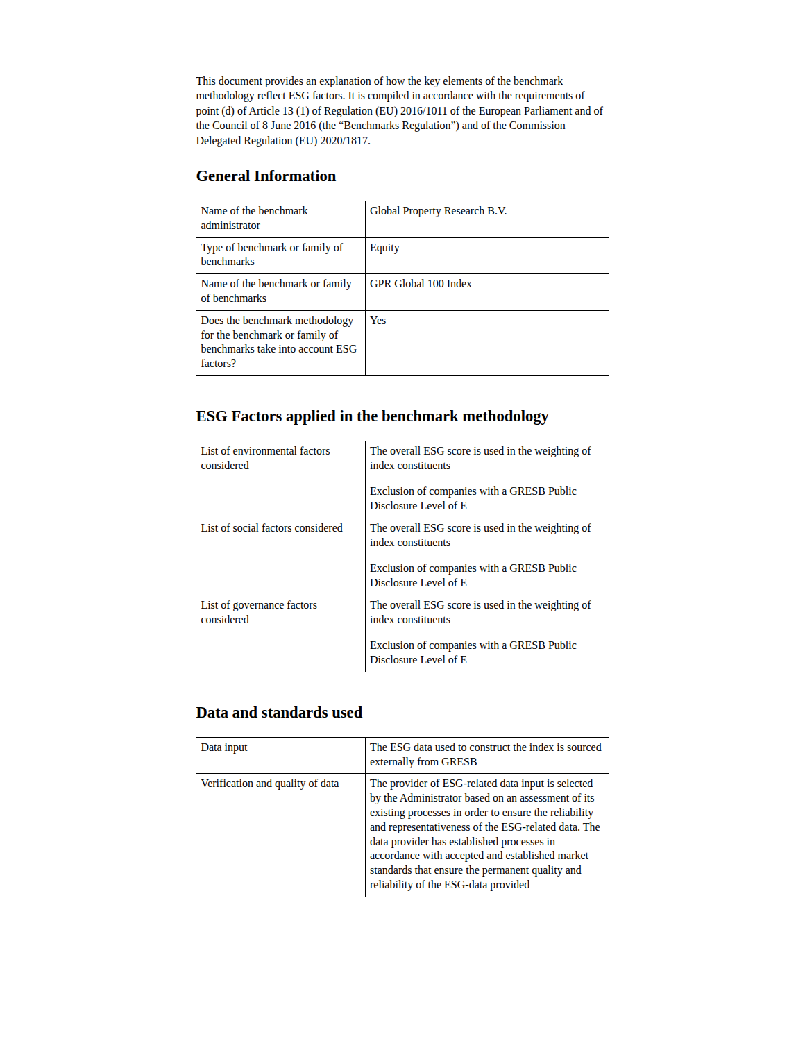This document provides an explanation of how the key elements of the benchmark methodology reflect ESG factors. It is compiled in accordance with the requirements of point (d) of Article 13 (1) of Regulation (EU) 2016/1011 of the European Parliament and of the Council of 8 June 2016 (the “Benchmarks Regulation”) and of the Commission Delegated Regulation (EU) 2020/1817.
General Information
| Name of the benchmark administrator | Global Property Research B.V. |
| Type of benchmark or family of benchmarks | Equity |
| Name of the benchmark or family of benchmarks | GPR Global 100 Index |
| Does the benchmark methodology for the benchmark or family of benchmarks take into account ESG factors? | Yes |
ESG Factors applied in the benchmark methodology
| List of environmental factors considered | The overall ESG score is used in the weighting of index constituents Exclusion of companies with a GRESB Public Disclosure Level of E |
| List of social factors considered | The overall ESG score is used in the weighting of index constituents Exclusion of companies with a GRESB Public Disclosure Level of E |
| List of governance factors considered | The overall ESG score is used in the weighting of index constituents Exclusion of companies with a GRESB Public Disclosure Level of E |
Data and standards used
| Data input | The ESG data used to construct the index is sourced externally from GRESB |
| Verification and quality of data | The provider of ESG-related data input is selected by the Administrator based on an assessment of its existing processes in order to ensure the reliability and representativeness of the ESG-related data. The data provider has established processes in accordance with accepted and established market standards that ensure the permanent quality and reliability of the ESG-data provided |